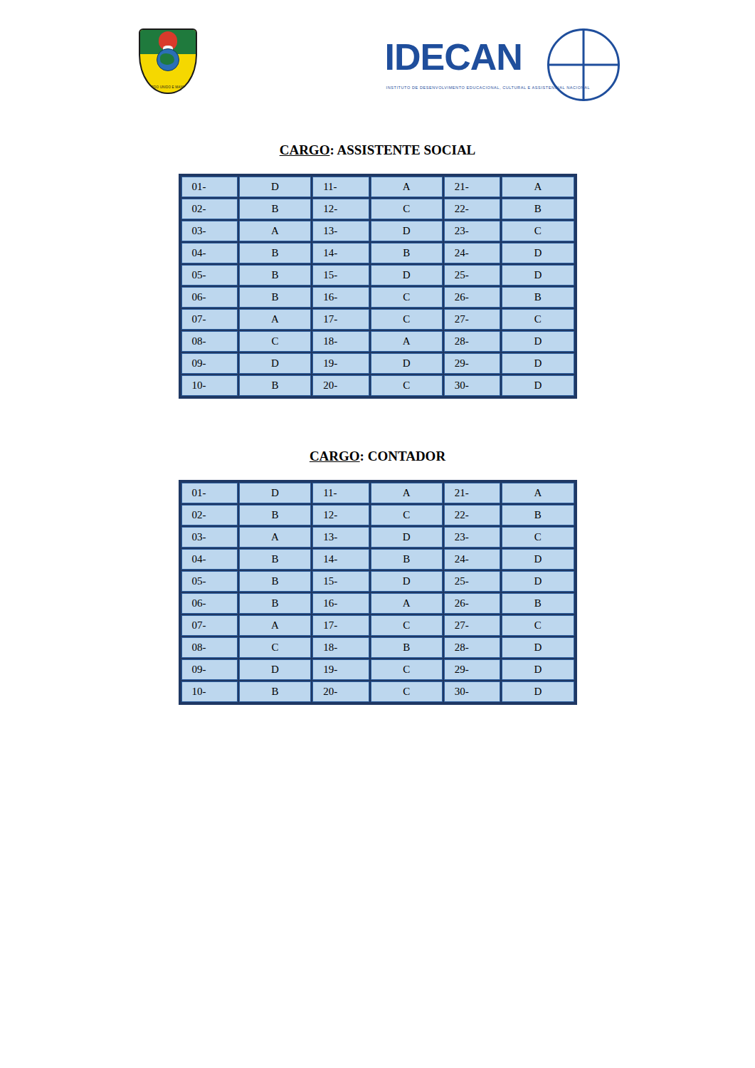O ACORDO UNIDO E MANTENDO
IDECAN
INSTITUTO DE DESENVOLVIMENTO EDUCACIONAL, CULTURAL E ASSISTENCIAL NACIONAL
CARGO: ASSISTENTE SOCIAL
| 01- | D | 11- | A | 21- | A |
| 02- | B | 12- | C | 22- | B |
| 03- | A | 13- | D | 23- | C |
| 04- | B | 14- | B | 24- | D |
| 05- | B | 15- | D | 25- | D |
| 06- | B | 16- | C | 26- | B |
| 07- | A | 17- | C | 27- | C |
| 08- | C | 18- | A | 28- | D |
| 09- | D | 19- | D | 29- | D |
| 10- | B | 20- | C | 30- | D |
CARGO: CONTADOR
| 01- | D | 11- | A | 21- | A |
| 02- | B | 12- | C | 22- | B |
| 03- | A | 13- | D | 23- | C |
| 04- | B | 14- | B | 24- | D |
| 05- | B | 15- | D | 25- | D |
| 06- | B | 16- | A | 26- | B |
| 07- | A | 17- | C | 27- | C |
| 08- | C | 18- | B | 28- | D |
| 09- | D | 19- | C | 29- | D |
| 10- | B | 20- | C | 30- | D |